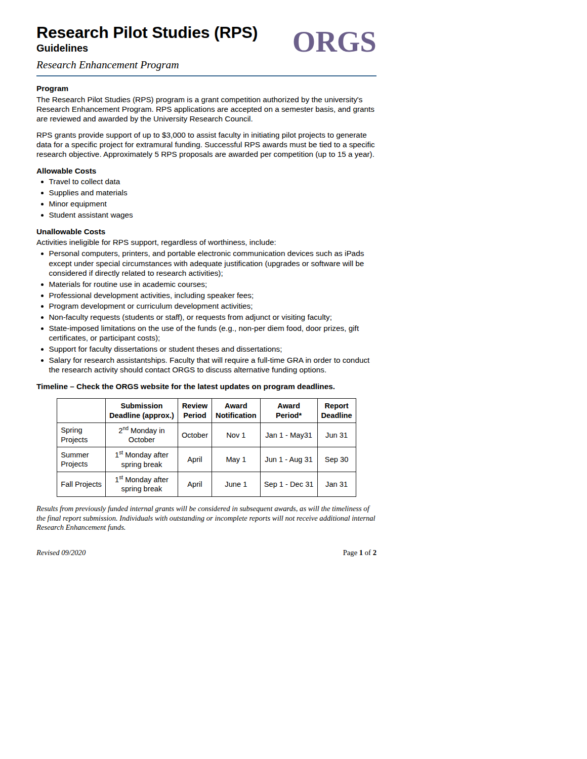Research Pilot Studies (RPS)
Guidelines
Research Enhancement Program
ORGS
Program
The Research Pilot Studies (RPS) program is a grant competition authorized by the university's Research Enhancement Program. RPS applications are accepted on a semester basis, and grants are reviewed and awarded by the University Research Council.
RPS grants provide support of up to $3,000 to assist faculty in initiating pilot projects to generate data for a specific project for extramural funding. Successful RPS awards must be tied to a specific research objective. Approximately 5 RPS proposals are awarded per competition (up to 15 a year).
Allowable Costs
Travel to collect data
Supplies and materials
Minor equipment
Student assistant wages
Unallowable Costs
Activities ineligible for RPS support, regardless of worthiness, include:
Personal computers, printers, and portable electronic communication devices such as iPads except under special circumstances with adequate justification (upgrades or software will be considered if directly related to research activities);
Materials for routine use in academic courses;
Professional development activities, including speaker fees;
Program development or curriculum development activities;
Non-faculty requests (students or staff), or requests from adjunct or visiting faculty;
State-imposed limitations on the use of the funds (e.g., non-per diem food, door prizes, gift certificates, or participant costs);
Support for faculty dissertations or student theses and dissertations;
Salary for research assistantships. Faculty that will require a full-time GRA in order to conduct the research activity should contact ORGS to discuss alternative funding options.
Timeline – Check the ORGS website for the latest updates on program deadlines.
| | Submission Deadline (approx.) | Review Period | Award Notification | Award Period* | Report Deadline |
| --- | --- | --- | --- | --- | --- |
| Spring Projects | 2 nd Monday in October | October | Nov 1 | Jan 1 - May31 | Jun 31 |
| Summer Projects | 1 st Monday after spring break | April | May 1 | Jun 1 - Aug 31 | Sep 30 |
| Fall Projects | 1 st Monday after spring break | April | June 1 | Sep 1 - Dec 31 | Jan 31 |
Results from previously funded internal grants will be considered in subsequent awards, as will the timeliness of the final report submission. Individuals with outstanding or incomplete reports will not receive additional internal Research Enhancement funds.
Revised 09/2020
Page 1 of 2